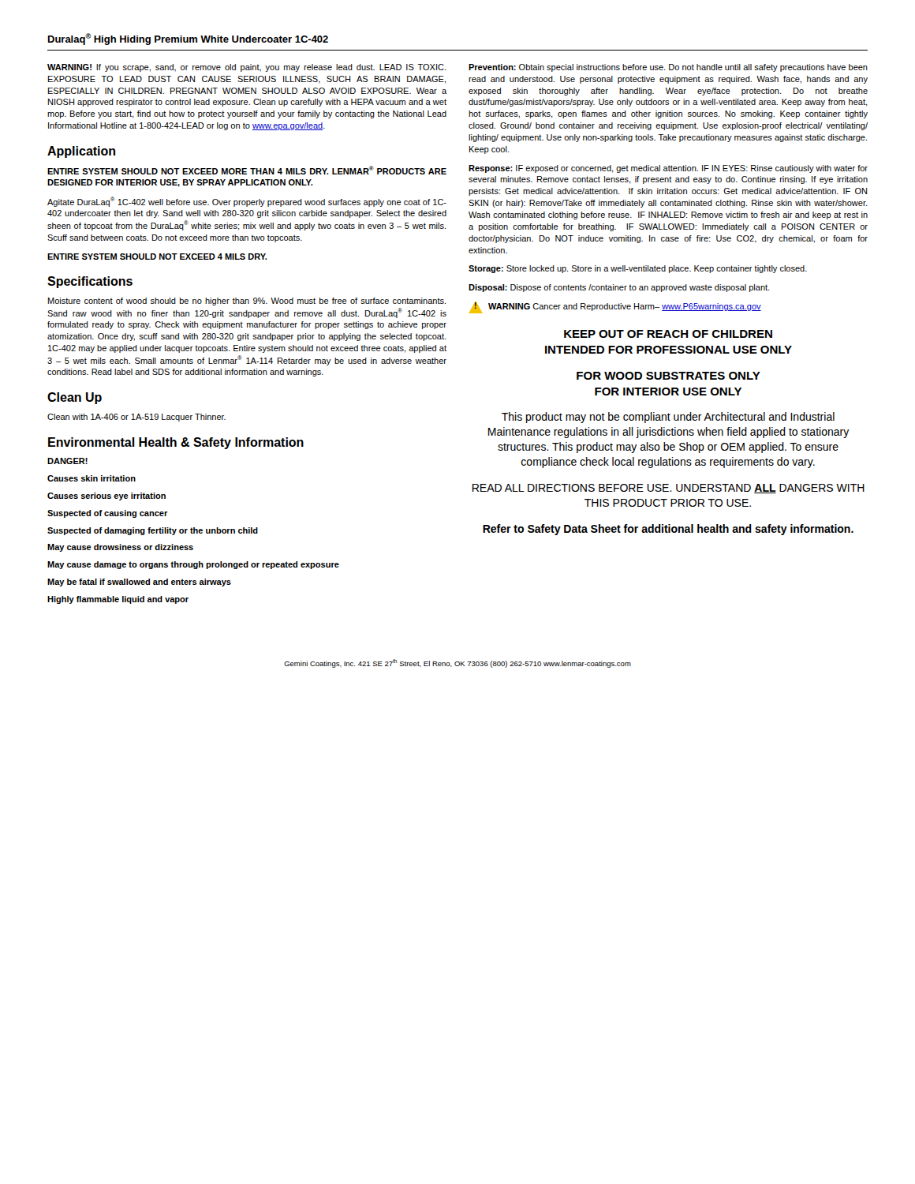Duralaq® High Hiding Premium White Undercoater 1C-402
WARNING! If you scrape, sand, or remove old paint, you may release lead dust. LEAD IS TOXIC. EXPOSURE TO LEAD DUST CAN CAUSE SERIOUS ILLNESS, SUCH AS BRAIN DAMAGE, ESPECIALLY IN CHILDREN. PREGNANT WOMEN SHOULD ALSO AVOID EXPOSURE. Wear a NIOSH approved respirator to control lead exposure. Clean up carefully with a HEPA vacuum and a wet mop. Before you start, find out how to protect yourself and your family by contacting the National Lead Informational Hotline at 1-800-424-LEAD or log on to www.epa.gov/lead.
Application
ENTIRE SYSTEM SHOULD NOT EXCEED MORE THAN 4 MILS DRY. LENMAR® PRODUCTS ARE DESIGNED FOR INTERIOR USE, BY SPRAY APPLICATION ONLY.
Agitate DuraLaq® 1C-402 well before use. Over properly prepared wood surfaces apply one coat of 1C-402 undercoater then let dry. Sand well with 280-320 grit silicon carbide sandpaper. Select the desired sheen of topcoat from the DuraLaq® white series; mix well and apply two coats in even 3 – 5 wet mils. Scuff sand between coats. Do not exceed more than two topcoats.
ENTIRE SYSTEM SHOULD NOT EXCEED 4 MILS DRY.
Specifications
Moisture content of wood should be no higher than 9%. Wood must be free of surface contaminants. Sand raw wood with no finer than 120-grit sandpaper and remove all dust. DuraLaq® 1C-402 is formulated ready to spray. Check with equipment manufacturer for proper settings to achieve proper atomization. Once dry, scuff sand with 280-320 grit sandpaper prior to applying the selected topcoat. 1C-402 may be applied under lacquer topcoats. Entire system should not exceed three coats, applied at 3 – 5 wet mils each. Small amounts of Lenmar® 1A-114 Retarder may be used in adverse weather conditions. Read label and SDS for additional information and warnings.
Clean Up
Clean with 1A-406 or 1A-519 Lacquer Thinner.
Environmental Health & Safety Information
DANGER!
Causes skin irritation
Causes serious eye irritation
Suspected of causing cancer
Suspected of damaging fertility or the unborn child
May cause drowsiness or dizziness
May cause damage to organs through prolonged or repeated exposure
May be fatal if swallowed and enters airways
Highly flammable liquid and vapor
Prevention: Obtain special instructions before use. Do not handle until all safety precautions have been read and understood. Use personal protective equipment as required. Wash face, hands and any exposed skin thoroughly after handling. Wear eye/face protection. Do not breathe dust/fume/gas/mist/vapors/spray. Use only outdoors or in a well-ventilated area. Keep away from heat, hot surfaces, sparks, open flames and other ignition sources. No smoking. Keep container tightly closed. Ground/ bond container and receiving equipment. Use explosion-proof electrical/ ventilating/ lighting/ equipment. Use only non-sparking tools. Take precautionary measures against static discharge. Keep cool.
Response: IF exposed or concerned, get medical attention. IF IN EYES: Rinse cautiously with water for several minutes. Remove contact lenses, if present and easy to do. Continue rinsing. If eye irritation persists: Get medical advice/attention. If skin irritation occurs: Get medical advice/attention. IF ON SKIN (or hair): Remove/Take off immediately all contaminated clothing. Rinse skin with water/shower. Wash contaminated clothing before reuse. IF INHALED: Remove victim to fresh air and keep at rest in a position comfortable for breathing. IF SWALLOWED: Immediately call a POISON CENTER or doctor/physician. Do NOT induce vomiting. In case of fire: Use CO2, dry chemical, or foam for extinction.
Storage: Store locked up. Store in a well-ventilated place. Keep container tightly closed.
Disposal: Dispose of contents /container to an approved waste disposal plant.
WARNING Cancer and Reproductive Harm– www.P65warnings.ca.gov
KEEP OUT OF REACH OF CHILDREN
INTENDED FOR PROFESSIONAL USE ONLY
FOR WOOD SUBSTRATES ONLY
FOR INTERIOR USE ONLY
This product may not be compliant under Architectural and Industrial Maintenance regulations in all jurisdictions when field applied to stationary structures. This product may also be Shop or OEM applied. To ensure compliance check local regulations as requirements do vary.
READ ALL DIRECTIONS BEFORE USE. UNDERSTAND ALL DANGERS WITH THIS PRODUCT PRIOR TO USE.
Refer to Safety Data Sheet for additional health and safety information.
Gemini Coatings, Inc. 421 SE 27th Street, El Reno, OK 73036 (800) 262-5710 www.lenmar-coatings.com